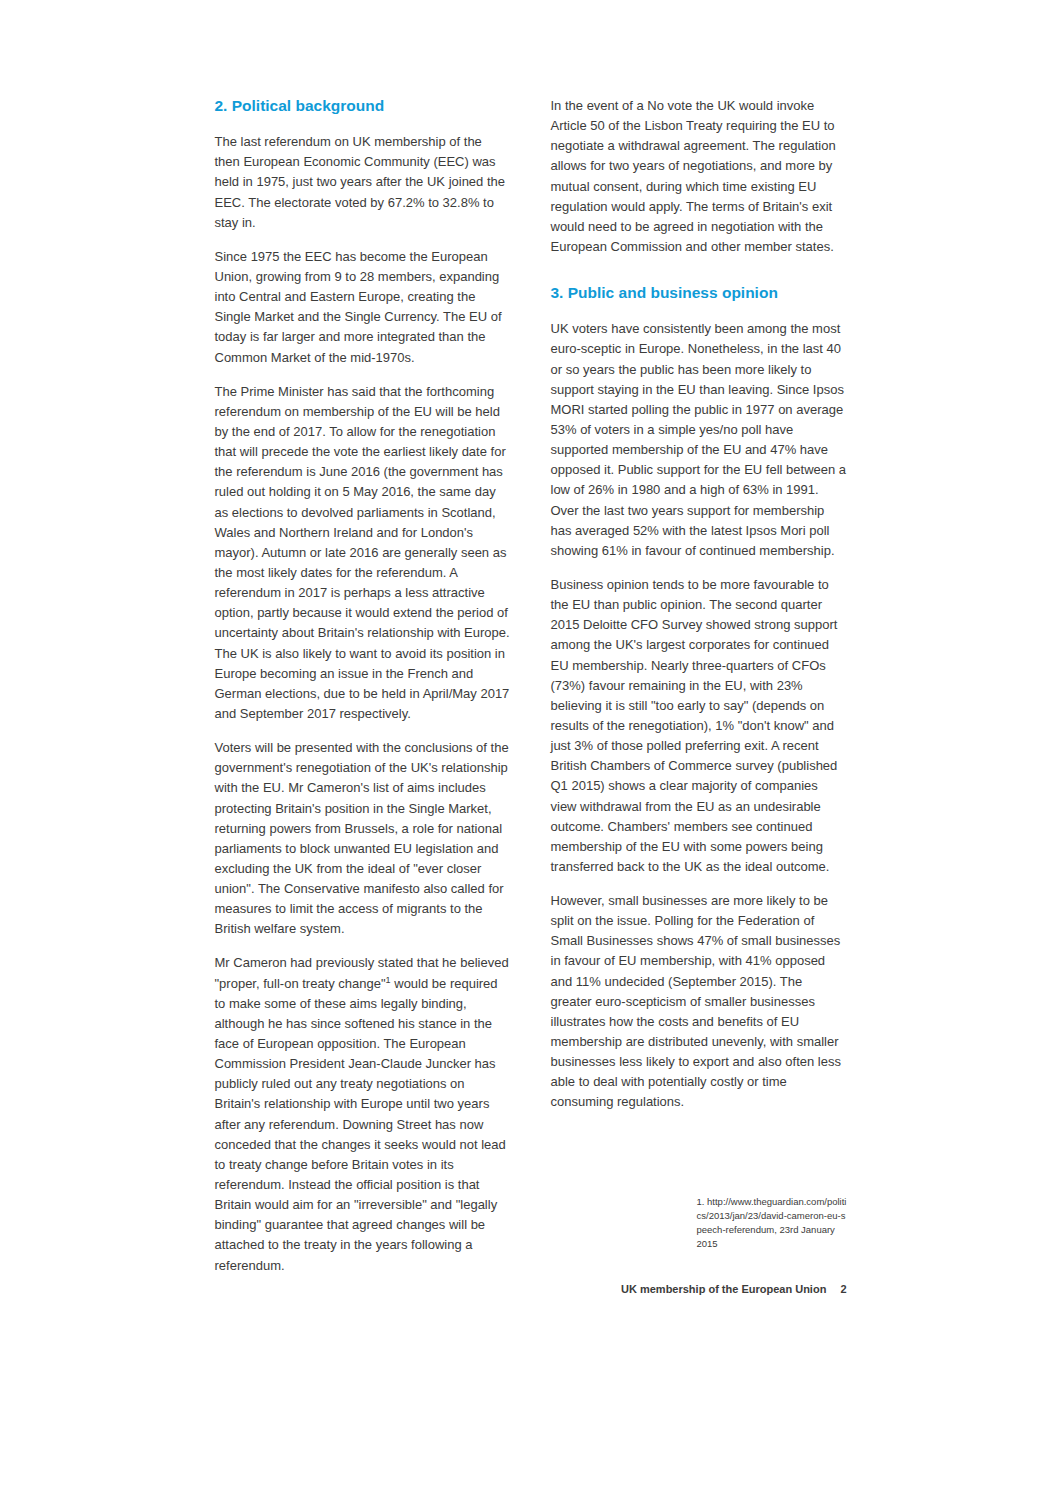2. Political background
The last referendum on UK membership of the then European Economic Community (EEC) was held in 1975, just two years after the UK joined the EEC. The electorate voted by 67.2% to 32.8% to stay in.
Since 1975 the EEC has become the European Union, growing from 9 to 28 members, expanding into Central and Eastern Europe, creating the Single Market and the Single Currency. The EU of today is far larger and more integrated than the Common Market of the mid-1970s.
The Prime Minister has said that the forthcoming referendum on membership of the EU will be held by the end of 2017. To allow for the renegotiation that will precede the vote the earliest likely date for the referendum is June 2016 (the government has ruled out holding it on 5 May 2016, the same day as elections to devolved parliaments in Scotland, Wales and Northern Ireland and for London's mayor). Autumn or late 2016 are generally seen as the most likely dates for the referendum. A referendum in 2017 is perhaps a less attractive option, partly because it would extend the period of uncertainty about Britain's relationship with Europe. The UK is also likely to want to avoid its position in Europe becoming an issue in the French and German elections, due to be held in April/May 2017 and September 2017 respectively.
Voters will be presented with the conclusions of the government's renegotiation of the UK's relationship with the EU. Mr Cameron's list of aims includes protecting Britain's position in the Single Market, returning powers from Brussels, a role for national parliaments to block unwanted EU legislation and excluding the UK from the ideal of "ever closer union". The Conservative manifesto also called for measures to limit the access of migrants to the British welfare system.
Mr Cameron had previously stated that he believed "proper, full-on treaty change"1 would be required to make some of these aims legally binding, although he has since softened his stance in the face of European opposition. The European Commission President Jean-Claude Juncker has publicly ruled out any treaty negotiations on Britain's relationship with Europe until two years after any referendum. Downing Street has now conceded that the changes it seeks would not lead to treaty change before Britain votes in its referendum. Instead the official position is that Britain would aim for an "irreversible" and "legally binding" guarantee that agreed changes will be attached to the treaty in the years following a referendum.
In the event of a No vote the UK would invoke Article 50 of the Lisbon Treaty requiring the EU to negotiate a withdrawal agreement. The regulation allows for two years of negotiations, and more by mutual consent, during which time existing EU regulation would apply. The terms of Britain's exit would need to be agreed in negotiation with the European Commission and other member states.
3. Public and business opinion
UK voters have consistently been among the most euro-sceptic in Europe. Nonetheless, in the last 40 or so years the public has been more likely to support staying in the EU than leaving. Since Ipsos MORI started polling the public in 1977 on average 53% of voters in a simple yes/no poll have supported membership of the EU and 47% have opposed it. Public support for the EU fell between a low of 26% in 1980 and a high of 63% in 1991. Over the last two years support for membership has averaged 52% with the latest Ipsos Mori poll showing 61% in favour of continued membership.
Business opinion tends to be more favourable to the EU than public opinion. The second quarter 2015 Deloitte CFO Survey showed strong support among the UK's largest corporates for continued EU membership. Nearly three-quarters of CFOs (73%) favour remaining in the EU, with 23% believing it is still "too early to say" (depends on results of the renegotiation), 1% "don't know" and just 3% of those polled preferring exit. A recent British Chambers of Commerce survey (published Q1 2015) shows a clear majority of companies view withdrawal from the EU as an undesirable outcome. Chambers' members see continued membership of the EU with some powers being transferred back to the UK as the ideal outcome.
However, small businesses are more likely to be split on the issue. Polling for the Federation of Small Businesses shows 47% of small businesses in favour of EU membership, with 41% opposed and 11% undecided (September 2015). The greater euro-scepticism of smaller businesses illustrates how the costs and benefits of EU membership are distributed unevenly, with smaller businesses less likely to export and also often less able to deal with potentially costly or time consuming regulations.
1. http://www.theguardian.com/politics/2013/jan/23/david-cameron-eu-speech-referendum, 23rd January 2015
UK membership of the European Union2